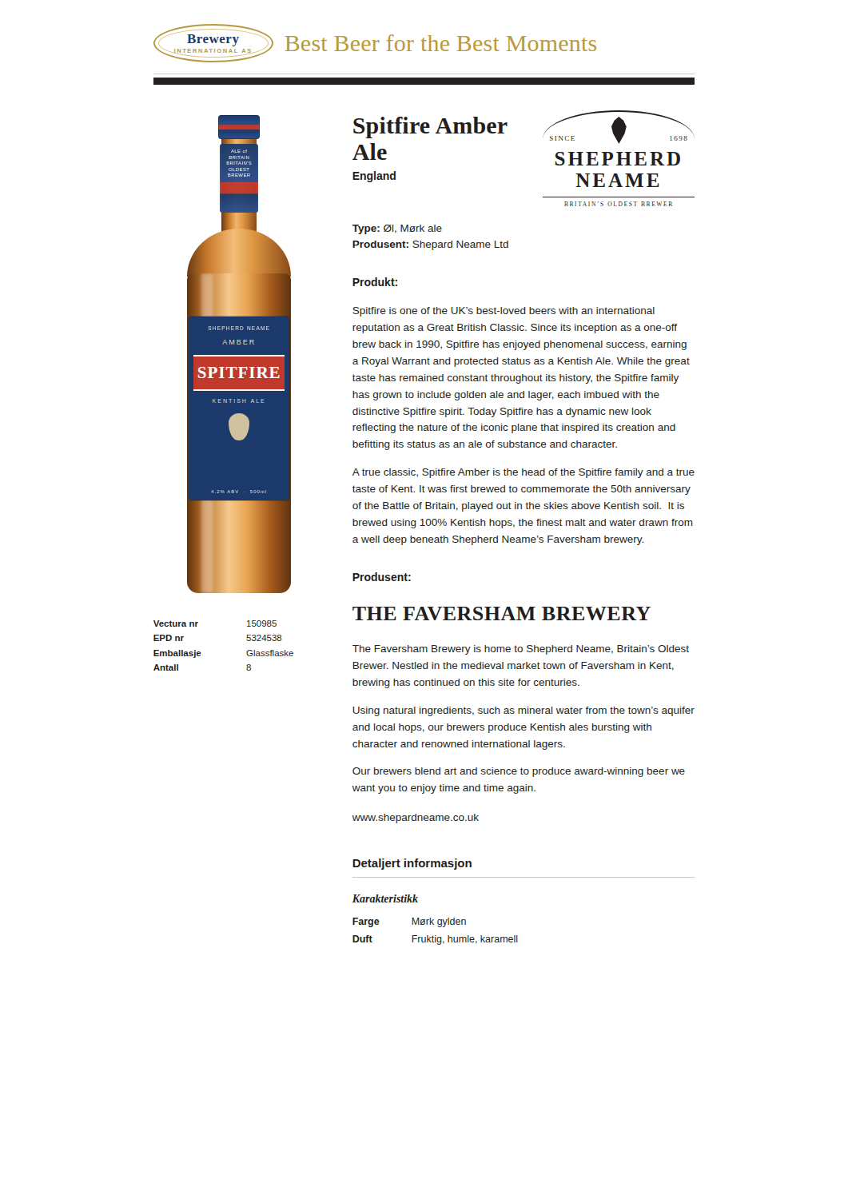Brewery INTERNATIONAL AS
Best Beer for the Best Moments
ALE of BRITAIN
BRITAIN'S OLDEST BREWER
Shepherd Neame
Amber
SPITFIRE
Kentish Ale
4.2% ABV · 500ml
| Vectura nr | 150985 |
| EPD nr | 5324538 |
| Emballasje | Glassflaske |
| Antall | 8 |
Spitfire Amber Ale
England
Since 1698
SHEPHERD
NEAME
Britain’s Oldest Brewer
Type: Øl, Mørk ale
Produsent: Shepard Neame Ltd
Produkt:
Spitfire is one of the UK’s best-loved beers with an international reputation as a Great British Classic. Since its inception as a one-off brew back in 1990, Spitfire has enjoyed phenomenal success, earning a Royal Warrant and protected status as a Kentish Ale. While the great taste has remained constant throughout its history, the Spitfire family has grown to include golden ale and lager, each imbued with the distinctive Spitfire spirit. Today Spitfire has a dynamic new look reflecting the nature of the iconic plane that inspired its creation and befitting its status as an ale of substance and character.
A true classic, Spitfire Amber is the head of the Spitfire family and a true taste of Kent. It was first brewed to commemorate the 50th anniversary of the Battle of Britain, played out in the skies above Kentish soil. It is brewed using 100% Kentish hops, the finest malt and water drawn from a well deep beneath Shepherd Neame’s Faversham brewery.
Produsent:
The Faversham Brewery
The Faversham Brewery is home to Shepherd Neame, Britain’s Oldest Brewer. Nestled in the medieval market town of Faversham in Kent, brewing has continued on this site for centuries.
Using natural ingredients, such as mineral water from the town’s aquifer and local hops, our brewers produce Kentish ales bursting with character and renowned international lagers.
Our brewers blend art and science to produce award-winning beer we want you to enjoy time and time again.
www.shepardneame.co.uk
Detaljert informasjon
Karakteristikk
| Farge | Mørk gylden |
| Duft | Fruktig, humle, karamell |